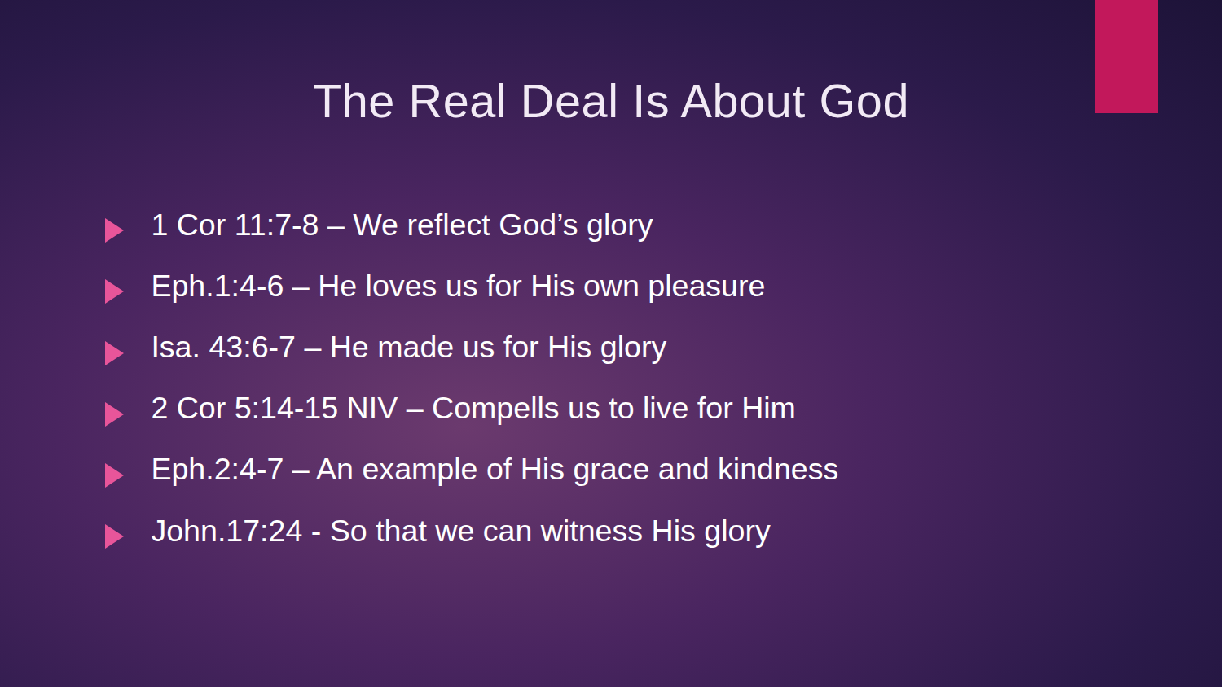The Real Deal Is About God
1 Cor 11:7-8 – We reflect God’s glory
Eph.1:4-6 – He loves us for His own pleasure
Isa. 43:6-7 – He made us for His glory
2 Cor 5:14-15 NIV – Compells us to live for Him
Eph.2:4-7 – An example of His grace and kindness
John.17:24 - So that we can witness His glory